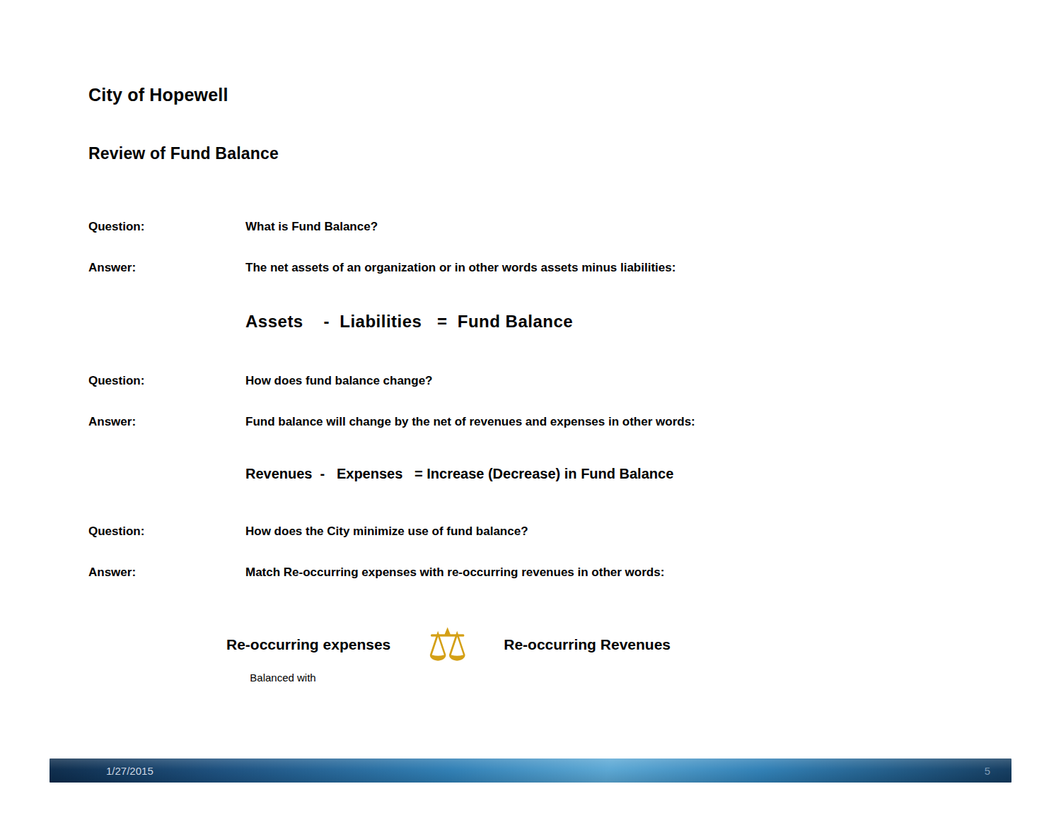City of Hopewell
Review of Fund Balance
Question:
What is Fund Balance?
Answer:
The net assets of an organization or in other words assets minus liabilities:
Assets - Liabilities = Fund Balance
Question:
How does fund balance change?
Answer:
Fund balance will change by the net of revenues and expenses in other words:
Revenues - Expenses = Increase (Decrease) in Fund Balance
Question:
How does the City minimize use of fund balance?
Answer:
Match Re-occurring expenses with re-occurring revenues in other words:
Re-occurring expenses
⚖
Re-occurring Revenues
Balanced with
1/27/2015
5